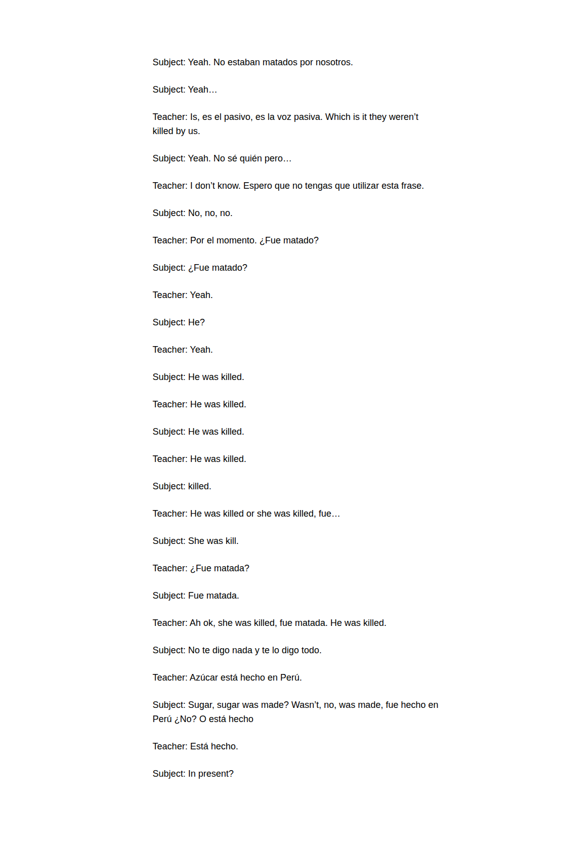Subject: Yeah. No estaban matados por nosotros.
Subject: Yeah…
Teacher: Is, es el pasivo, es la voz pasiva. Which is it they weren’t killed by us.
Subject: Yeah. No sé quién pero…
Teacher: I don’t know. Espero que no tengas que utilizar esta frase.
Subject: No, no, no.
Teacher: Por el momento. ¿Fue matado?
Subject: ¿Fue matado?
Teacher: Yeah.
Subject: He?
Teacher: Yeah.
Subject: He was killed.
Teacher: He was killed.
Subject: He was killed.
Teacher: He was killed.
Subject: killed.
Teacher: He was killed or she was killed, fue…
Subject: She was kill.
Teacher: ¿Fue matada?
Subject: Fue matada.
Teacher: Ah ok, she was killed, fue matada. He was killed.
Subject: No te digo nada y te lo digo todo.
Teacher: Azúcar está hecho en Perú.
Subject: Sugar, sugar was made? Wasn’t, no, was made, fue hecho en Perú ¿No? O está hecho
Teacher: Está hecho.
Subject: In present?